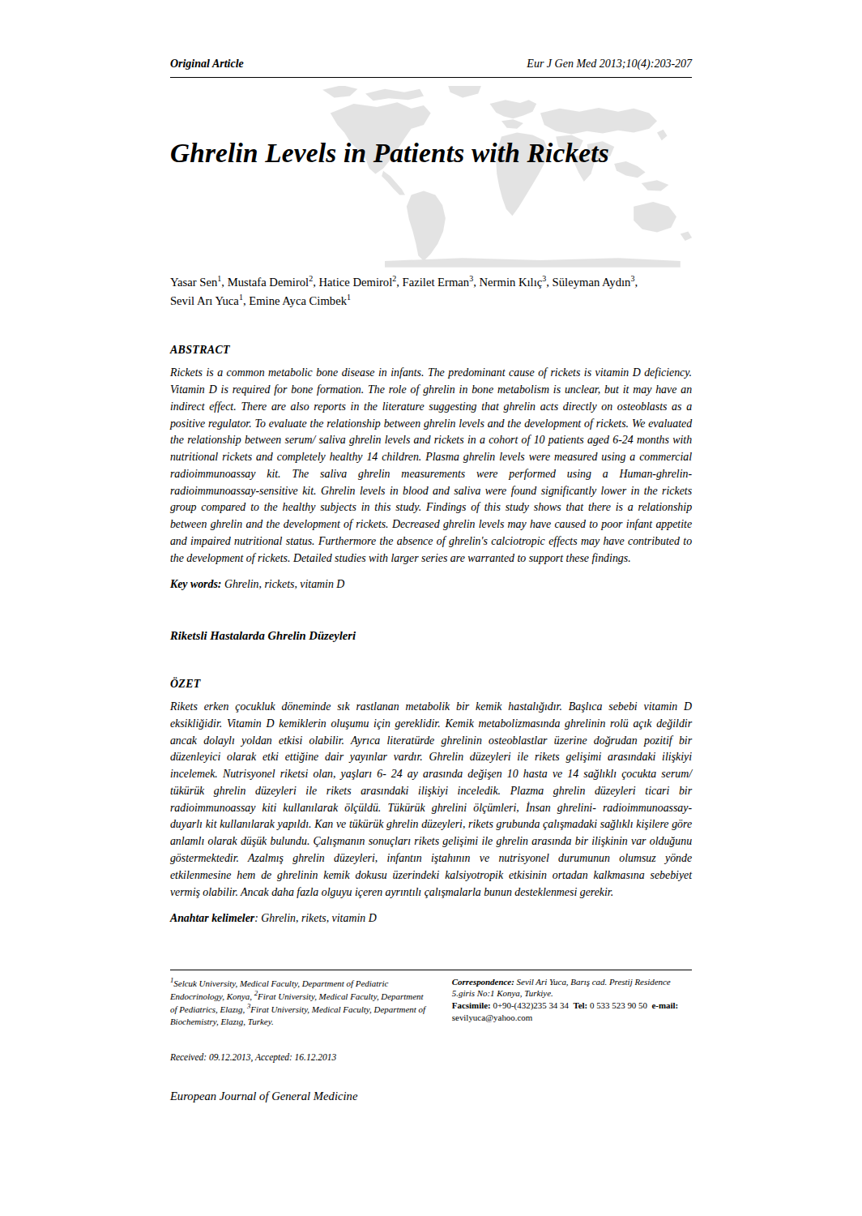Original Article
Eur J Gen Med 2013;10(4):203-207
Ghrelin Levels in Patients with Rickets
Yasar Sen1, Mustafa Demirol2, Hatice Demirol2, Fazilet Erman3, Nermin Kılıç3, Süleyman Aydın3,
Sevil Arı Yuca1, Emine Ayca Cimbek1
ABSTRACT
Rickets is a common metabolic bone disease in infants. The predominant cause of rickets is vitamin D deficiency. Vitamin D is required for bone formation. The role of ghrelin in bone metabolism is unclear, but it may have an indirect effect. There are also reports in the literature suggesting that ghrelin acts directly on osteoblasts as a positive regulator. To evaluate the relationship between ghrelin levels and the development of rickets. We evaluated the relationship between serum/ saliva ghrelin levels and rickets in a cohort of 10 patients aged 6-24 months with nutritional rickets and completely healthy 14 children. Plasma ghrelin levels were measured using a commercial radioimmunoassay kit. The saliva ghrelin measurements were performed using a Human-ghrelin- radioimmunoassay-sensitive kit. Ghrelin levels in blood and saliva were found significantly lower in the rickets group compared to the healthy subjects in this study. Findings of this study shows that there is a relationship between ghrelin and the development of rickets. Decreased ghrelin levels may have caused to poor infant appetite and impaired nutritional status. Furthermore the absence of ghrelin's calciotropic effects may have contributed to the development of rickets. Detailed studies with larger series are warranted to support these findings.
Key words: Ghrelin, rickets, vitamin D
Riketsli Hastalarda Ghrelin Düzeyleri
ÖZET
Rikets erken çocukluk döneminde sık rastlanan metabolik bir kemik hastalığıdır. Başlıca sebebi vitamin D eksikliğidir. Vitamin D kemiklerin oluşumu için gereklidir. Kemik metabolizmasında ghrelinin rolü açık değildir ancak dolaylı yoldan etkisi olabilir. Ayrıca literatürde ghrelinin osteoblastlar üzerine doğrudan pozitif bir düzenleyici olarak etki ettiğine dair yayınlar vardır. Ghrelin düzeyleri ile rikets gelişimi arasındaki ilişkiyi incelemek. Nutrisyonel riketsi olan, yaşları 6- 24 ay arasında değişen 10 hasta ve 14 sağlıklı çocukta serum/ tükürük ghrelin düzeyleri ile rikets arasındaki ilişkiyi inceledik. Plazma ghrelin düzeyleri ticari bir radioimmunoassay kiti kullanılarak ölçüldü. Tükürük ghrelini ölçümleri, İnsan ghrelini- radioimmunoassay- duyarlı kit kullanılarak yapıldı. Kan ve tükürük ghrelin düzeyleri, rikets grubunda çalışmadaki sağlıklı kişilere göre anlamlı olarak düşük bulundu. Çalışmanın sonuçları rikets gelişimi ile ghrelin arasında bir ilişkinin var olduğunu göstermektedir. Azalmış ghrelin düzeyleri, infantın iştahının ve nutrisyonel durumunun olumsuz yönde etkilenmesine hem de ghrelinin kemik dokusu üzerindeki kalsiyotropik etkisinin ortadan kalkmasına sebebiyet vermiş olabilir. Ancak daha fazla olguyu içeren ayrıntılı çalışmalarla bunun desteklenmesi gerekir.
Anahtar kelimeler: Ghrelin, rikets, vitamin D
1Selcuk University, Medical Faculty, Department of Pediatric Endocrinology, Konya, 2Firat University, Medical Faculty, Department of Pediatrics, Elazıg, 3Firat University, Medical Faculty, Department of Biochemistry, Elazıg, Turkey.
Correspondence: Sevil Ari Yuca, Barış cad. Prestij Residence 5.giris No:1 Konya, Turkiye.
Facsimile: 0+90-(432)235 34 34 Tel: 0 533 523 90 50 e-mail: sevilyuca@yahoo.com
Received: 09.12.2013, Accepted: 16.12.2013
European Journal of General Medicine